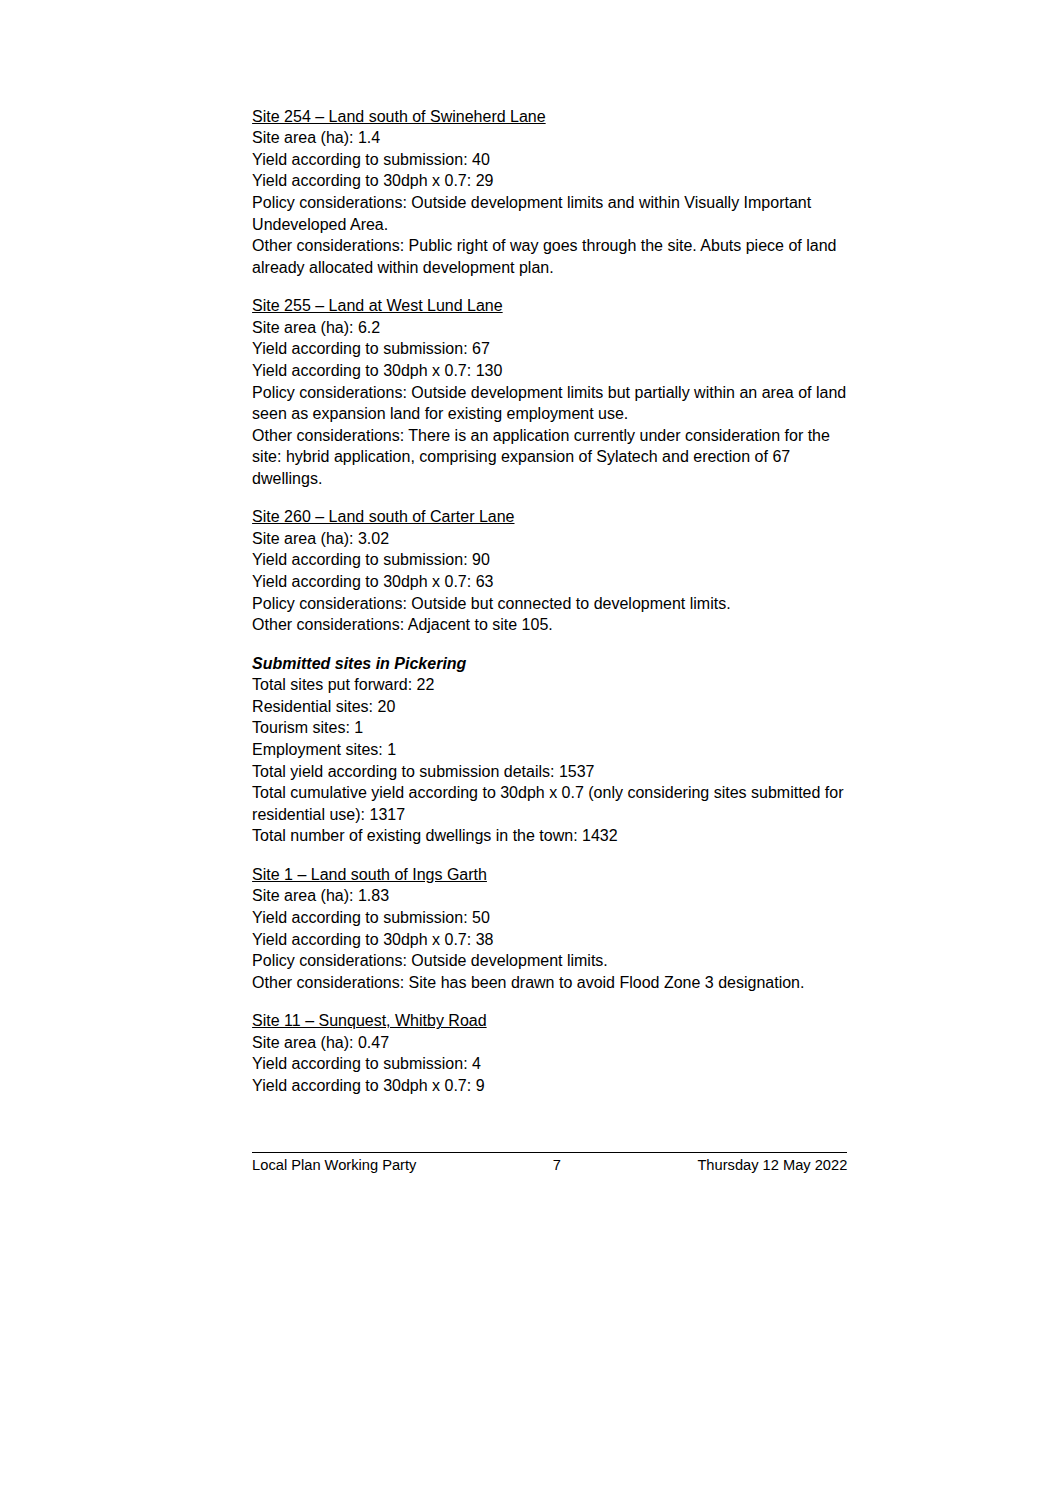Site 254 – Land south of Swineherd Lane
Site area (ha): 1.4
Yield according to submission: 40
Yield according to 30dph x 0.7: 29
Policy considerations: Outside development limits and within Visually Important Undeveloped Area.
Other considerations: Public right of way goes through the site. Abuts piece of land already allocated within development plan.
Site 255 – Land at West Lund Lane
Site area (ha): 6.2
Yield according to submission: 67
Yield according to 30dph x 0.7: 130
Policy considerations: Outside development limits but partially within an area of land seen as expansion land for existing employment use.
Other considerations: There is an application currently under consideration for the site: hybrid application, comprising expansion of Sylatech and erection of 67 dwellings.
Site 260 – Land south of Carter Lane
Site area (ha): 3.02
Yield according to submission: 90
Yield according to 30dph x 0.7: 63
Policy considerations: Outside but connected to development limits.
Other considerations: Adjacent to site 105.
Submitted sites in Pickering
Total sites put forward: 22
Residential sites: 20
Tourism sites: 1
Employment sites: 1
Total yield according to submission details: 1537
Total cumulative yield according to 30dph x 0.7 (only considering sites submitted for residential use): 1317
Total number of existing dwellings in the town: 1432
Site 1 – Land south of Ings Garth
Site area (ha): 1.83
Yield according to submission: 50
Yield according to 30dph x 0.7: 38
Policy considerations: Outside development limits.
Other considerations: Site has been drawn to avoid Flood Zone 3 designation.
Site 11 – Sunquest, Whitby Road
Site area (ha): 0.47
Yield according to submission: 4
Yield according to 30dph x 0.7: 9
Local Plan Working Party
7
Thursday 12 May 2022